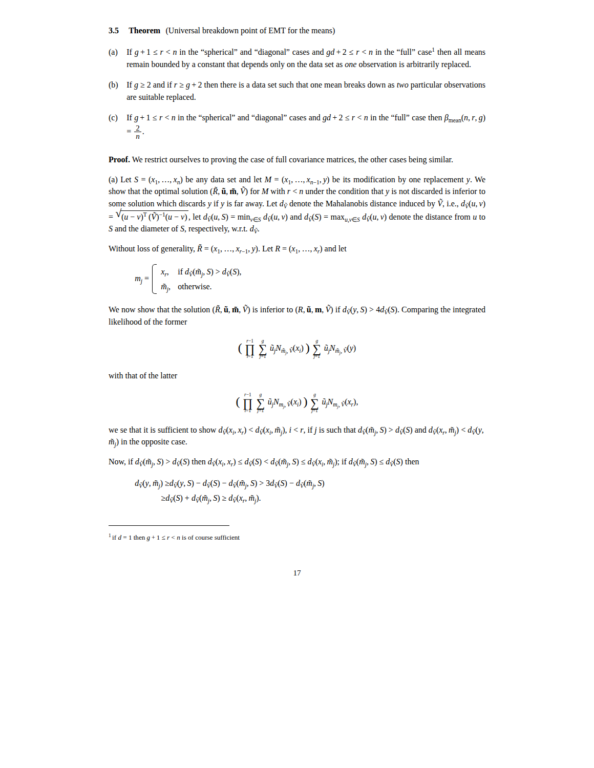3.5 Theorem (Universal breakdown point of EMT for the means)
(a) If g + 1 ≤ r < n in the “spherical” and “diagonal” cases and gd + 2 ≤ r < n in the “full” case1 then all means remain bounded by a constant that depends only on the data set as one observation is arbitrarily replaced.
(b) If g ≥ 2 and if r ≥ g + 2 then there is a data set such that one mean breaks down as two particular observations are suitable replaced.
(c) If g + 1 ≤ r < n in the “spherical” and “diagonal” cases and gd + 2 ≤ r < n in the “full” case then βmean(n, r, g) = 2 n.
Proof. We restrict ourselves to proving the case of full covariance matrices, the other cases being similar.
(a) Let S = (x1, …, xn) be any data set and let M = (x1, …, xn−1, y) be its modification by one replacement y. We show that the optimal solution (R̃, ũ, m̃, Ṽ) for M with r < n under the condition that y is not discarded is inferior to some solution which discards y if y is far away. Let dṼ denote the Mahalanobis distance induced by Ṽ, i.e., dṼ(u, v) = (u − v)T (Ṽ)−1(u − v), let dṼ(u, S) = minv∈S dṼ(u, v) and dṼ(S) = maxu,v∈S dṼ(u, v) denote the distance from u to S and the diameter of S, respectively, w.r.t. dṼ.
Without loss of generality, R̃ = (x1, …, xr−1, y). Let R = (x1, …, xr) and let
mj =
| x r , | if d Ṽ ( m̃ j , S ) > d Ṽ ( S ), |
| m̃ j , | otherwise. |
We now show that the solution (R̃, ũ, m̃, Ṽ) is inferior to (R, ũ, m, Ṽ) if dṼ(y, S) > 4dṼ(S). Comparing the integrated likelihood of the former
( r−1∏i=1 g∑j=1 ũjNm̃j, Ṽ(xi) ) g∑j=1 ũjNm̃j, Ṽ(y)
with that of the latter
( r−1∏i=1 g∑j=1 ũjNmj, Ṽ(xi) ) g∑j=1 ũjNmj, Ṽ(xr),
we se that it is sufficient to show dṼ(xi, xr) < dṼ(xi, m̃j), i < r, if j is such that dṼ(m̃j, S) > dṼ(S) and dṼ(xr, m̃j) < dṼ(y, m̃j) in the opposite case.
Now, if dṼ(m̃j, S) > dṼ(S) then dṼ(xi, xr) ≤ dṼ(S) < dṼ(m̃j, S) ≤ dṼ(xi, m̃j); if dṼ(m̃j, S) ≤ dṼ(S) then
dṼ(y, m̃j) ≥dṼ(y, S) − dṼ(S) − dṼ(m̃j, S) > 3dṼ(S) − dṼ(m̃j, S) ≥dṼ(S) + dṼ(m̃j, S) ≥ dṼ(xr, m̃j).
1if d = 1 then g + 1 ≤ r < n is of course sufficient
17